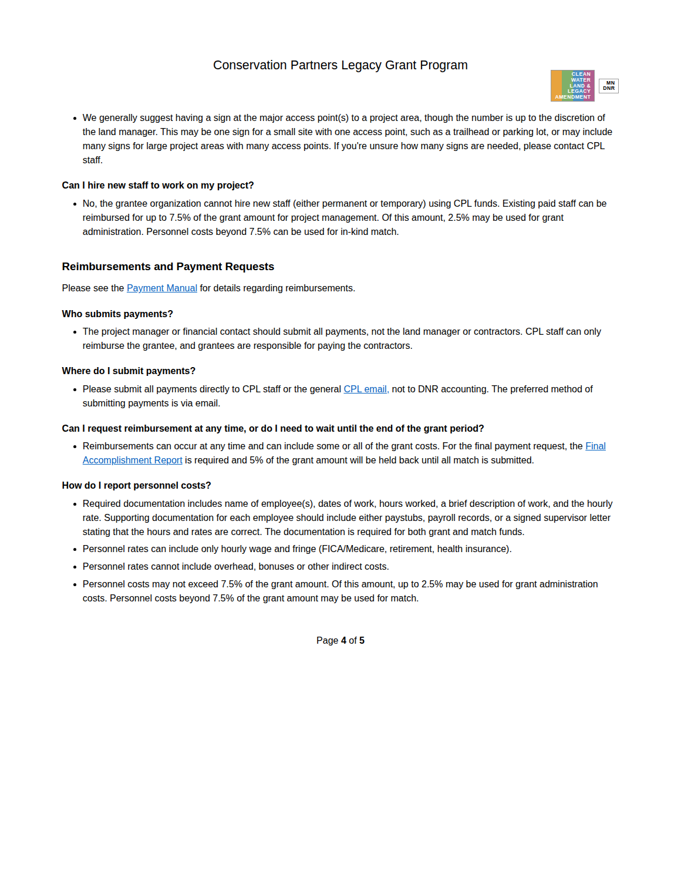Conservation Partners Legacy Grant Program
CLEAN
WATER
LAND &
LEGACY
AMENDMENT MN
DNR
We generally suggest having a sign at the major access point(s) to a project area, though the number is up to the discretion of the land manager. This may be one sign for a small site with one access point, such as a trailhead or parking lot, or may include many signs for large project areas with many access points. If you're unsure how many signs are needed, please contact CPL staff.
Can I hire new staff to work on my project?
No, the grantee organization cannot hire new staff (either permanent or temporary) using CPL funds. Existing paid staff can be reimbursed for up to 7.5% of the grant amount for project management. Of this amount, 2.5% may be used for grant administration. Personnel costs beyond 7.5% can be used for in-kind match.
Reimbursements and Payment Requests
Please see the Payment Manual for details regarding reimbursements.
Who submits payments?
The project manager or financial contact should submit all payments, not the land manager or contractors. CPL staff can only reimburse the grantee, and grantees are responsible for paying the contractors.
Where do I submit payments?
Please submit all payments directly to CPL staff or the general CPL email, not to DNR accounting. The preferred method of submitting payments is via email.
Can I request reimbursement at any time, or do I need to wait until the end of the grant period?
Reimbursements can occur at any time and can include some or all of the grant costs. For the final payment request, the Final Accomplishment Report is required and 5% of the grant amount will be held back until all match is submitted.
How do I report personnel costs?
Required documentation includes name of employee(s), dates of work, hours worked, a brief description of work, and the hourly rate. Supporting documentation for each employee should include either paystubs, payroll records, or a signed supervisor letter stating that the hours and rates are correct. The documentation is required for both grant and match funds.
Personnel rates can include only hourly wage and fringe (FICA/Medicare, retirement, health insurance).
Personnel rates cannot include overhead, bonuses or other indirect costs.
Personnel costs may not exceed 7.5% of the grant amount. Of this amount, up to 2.5% may be used for grant administration costs. Personnel costs beyond 7.5% of the grant amount may be used for match.
Page 4 of 5